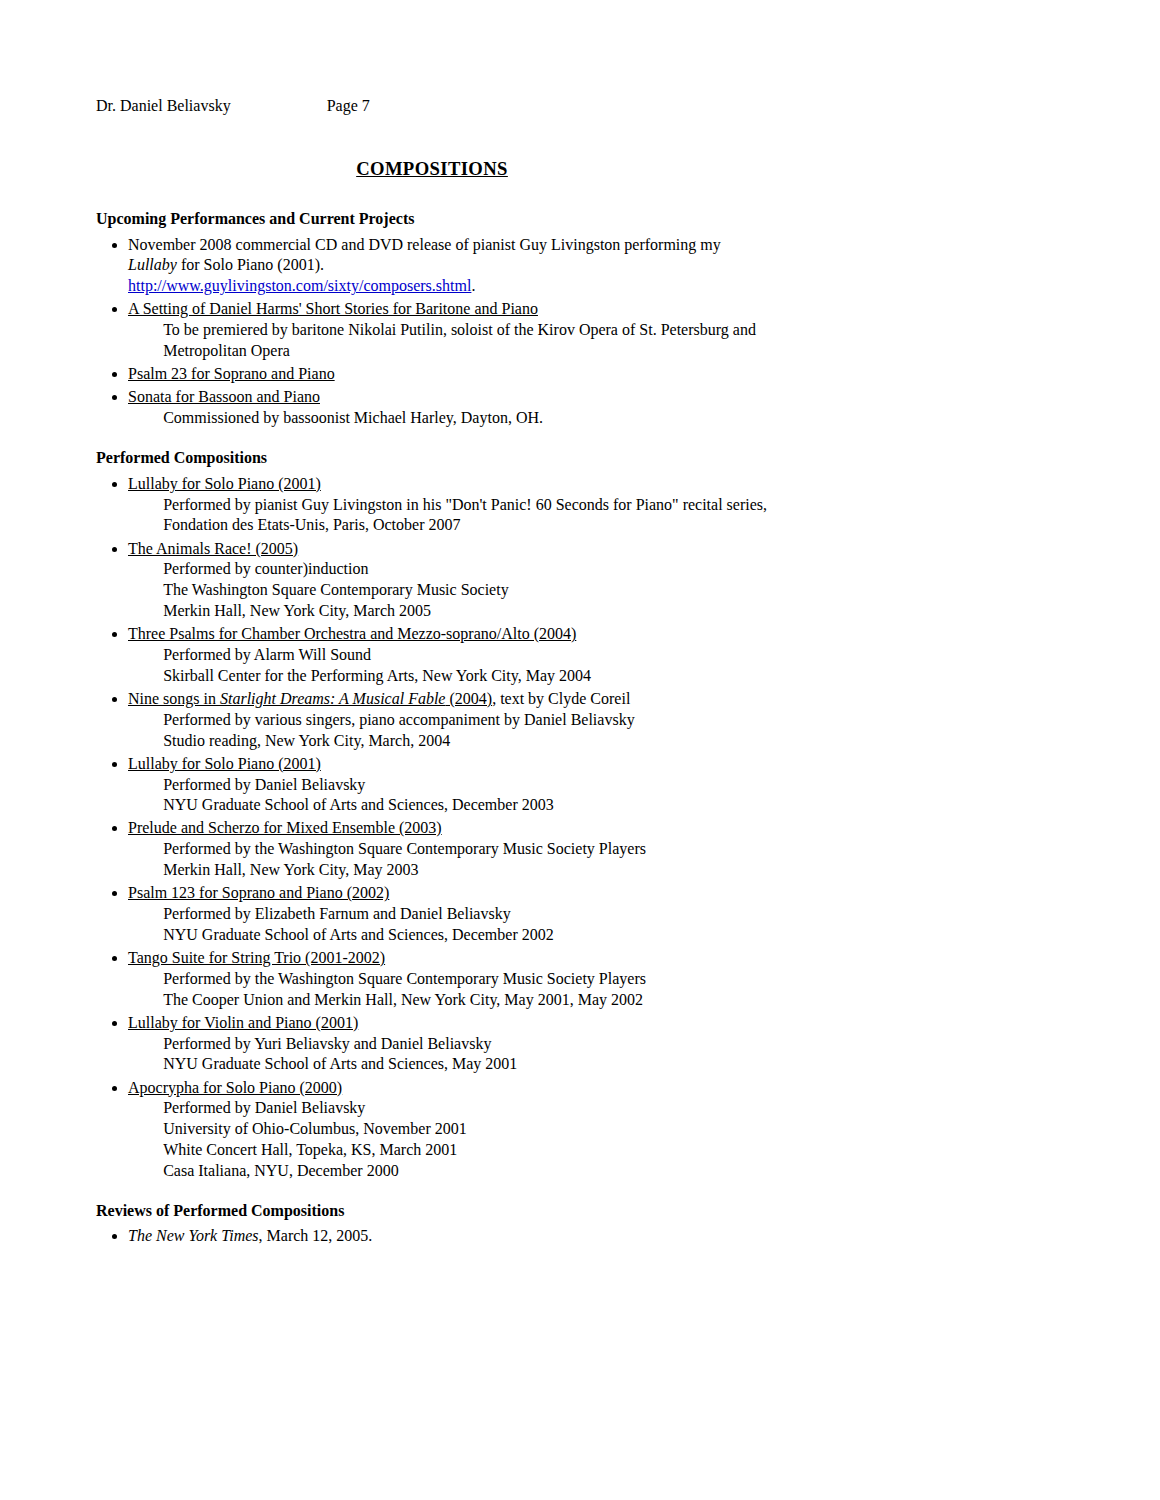Dr. Daniel Beliavsky Page 7
COMPOSITIONS
Upcoming Performances and Current Projects
November 2008 commercial CD and DVD release of pianist Guy Livingston performing my Lullaby for Solo Piano (2001).
http://www.guylivingston.com/sixty/composers.shtml.
A Setting of Daniel Harms' Short Stories for Baritone and Piano To be premiered by baritone Nikolai Putilin, soloist of the Kirov Opera of St. Petersburg and Metropolitan Opera
Psalm 23 for Soprano and Piano
Sonata for Bassoon and Piano Commissioned by bassoonist Michael Harley, Dayton, OH.
Performed Compositions
Lullaby for Solo Piano (2001) Performed by pianist Guy Livingston in his "Don't Panic! 60 Seconds for Piano" recital series, Fondation des Etats-Unis, Paris, October 2007
The Animals Race! (2005) Performed by counter)induction
The Washington Square Contemporary Music Society
Merkin Hall, New York City, March 2005
Three Psalms for Chamber Orchestra and Mezzo-soprano/Alto (2004) Performed by Alarm Will Sound
Skirball Center for the Performing Arts, New York City, May 2004
Nine songs in Starlight Dreams: A Musical Fable (2004), text by Clyde Coreil Performed by various singers, piano accompaniment by Daniel Beliavsky
Studio reading, New York City, March, 2004
Lullaby for Solo Piano (2001) Performed by Daniel Beliavsky
NYU Graduate School of Arts and Sciences, December 2003
Prelude and Scherzo for Mixed Ensemble (2003) Performed by the Washington Square Contemporary Music Society Players
Merkin Hall, New York City, May 2003
Psalm 123 for Soprano and Piano (2002) Performed by Elizabeth Farnum and Daniel Beliavsky
NYU Graduate School of Arts and Sciences, December 2002
Tango Suite for String Trio (2001-2002) Performed by the Washington Square Contemporary Music Society Players
The Cooper Union and Merkin Hall, New York City, May 2001, May 2002
Lullaby for Violin and Piano (2001) Performed by Yuri Beliavsky and Daniel Beliavsky
NYU Graduate School of Arts and Sciences, May 2001
Apocrypha for Solo Piano (2000) Performed by Daniel Beliavsky
University of Ohio-Columbus, November 2001
White Concert Hall, Topeka, KS, March 2001
Casa Italiana, NYU, December 2000
Reviews of Performed Compositions
The New York Times, March 12, 2005.